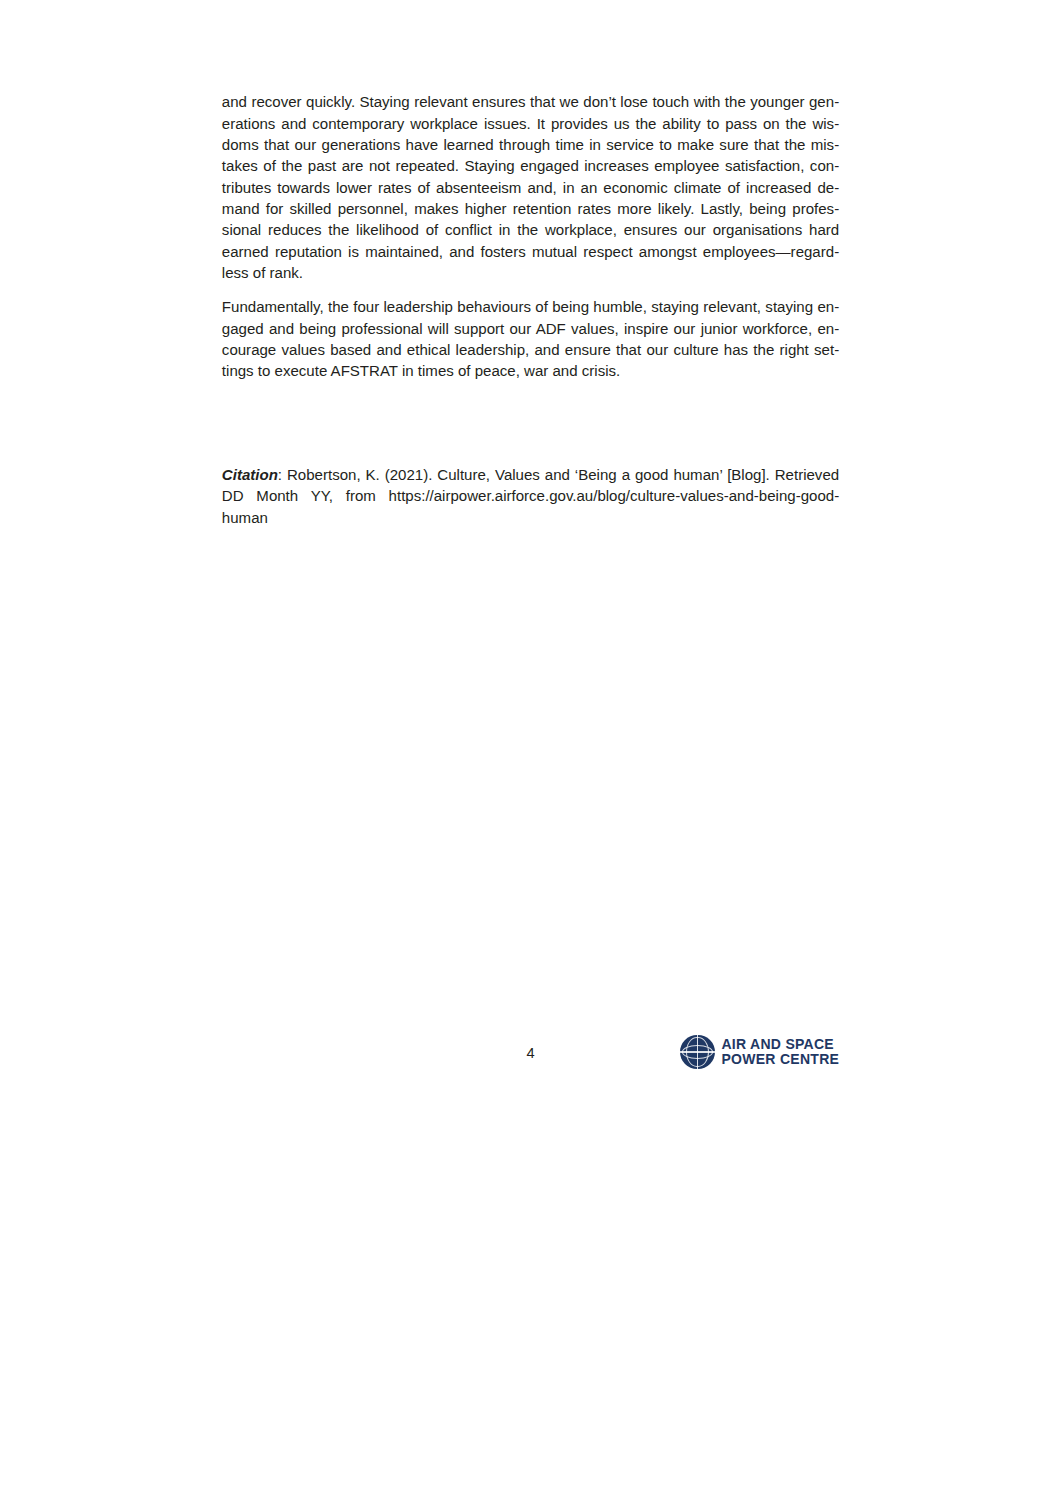and recover quickly. Staying relevant ensures that we don’t lose touch with the younger generations and contemporary workplace issues. It provides us the ability to pass on the wisdoms that our generations have learned through time in service to make sure that the mistakes of the past are not repeated. Staying engaged increases employee satisfaction, contributes towards lower rates of absenteeism and, in an economic climate of increased demand for skilled personnel, makes higher retention rates more likely. Lastly, being professional reduces the likelihood of conflict in the workplace, ensures our organisations hard earned reputation is maintained, and fosters mutual respect amongst employees—regardless of rank.
Fundamentally, the four leadership behaviours of being humble, staying relevant, staying engaged and being professional will support our ADF values, inspire our junior workforce, encourage values based and ethical leadership, and ensure that our culture has the right settings to execute AFSTRAT in times of peace, war and crisis.
Citation: Robertson, K. (2021). Culture, Values and ‘Being a good human’ [Blog]. Retrieved DD Month YY, from https://airpower.airforce.gov.au/blog/culture-values-and-being-good-human
4
Air and Space Power Centre